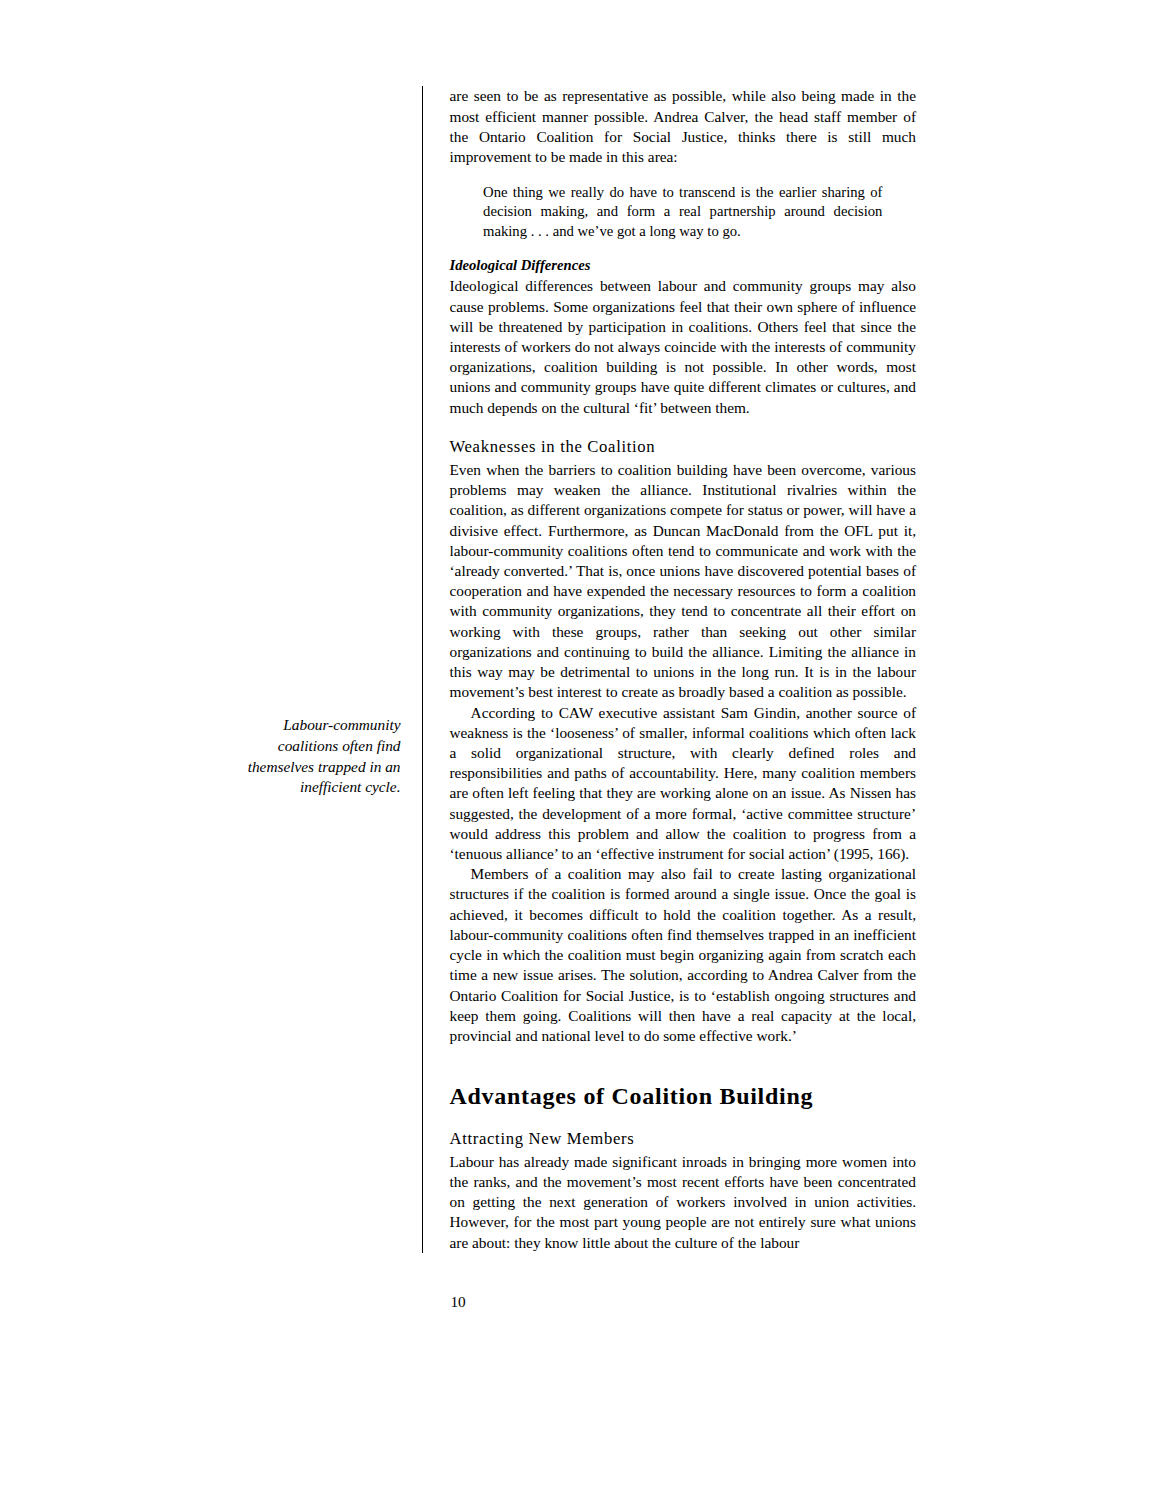Labour-community coalitions often find themselves trapped in an inefficient cycle.
are seen to be as representative as possible, while also being made in the most efficient manner possible. Andrea Calver, the head staff member of the Ontario Coalition for Social Justice, thinks there is still much improvement to be made in this area:
One thing we really do have to transcend is the earlier sharing of decision making, and form a real partnership around decision making . . . and we’ve got a long way to go.
Ideological Differences
Ideological differences between labour and community groups may also cause problems. Some organizations feel that their own sphere of influence will be threatened by participation in coalitions. Others feel that since the interests of workers do not always coincide with the interests of community organizations, coalition building is not possible. In other words, most unions and community groups have quite different climates or cultures, and much depends on the cultural ‘fit’ between them.
Weaknesses in the Coalition
Even when the barriers to coalition building have been overcome, various problems may weaken the alliance. Institutional rivalries within the coalition, as different organizations compete for status or power, will have a divisive effect. Furthermore, as Duncan MacDonald from the OFL put it, labour-community coalitions often tend to communicate and work with the ‘already converted.’ That is, once unions have discovered potential bases of cooperation and have expended the necessary resources to form a coalition with community organizations, they tend to concentrate all their effort on working with these groups, rather than seeking out other similar organizations and continuing to build the alliance. Limiting the alliance in this way may be detrimental to unions in the long run. It is in the labour movement’s best interest to create as broadly based a coalition as possible.
According to CAW executive assistant Sam Gindin, another source of weakness is the ‘looseness’ of smaller, informal coalitions which often lack a solid organizational structure, with clearly defined roles and responsibilities and paths of accountability. Here, many coalition members are often left feeling that they are working alone on an issue. As Nissen has suggested, the development of a more formal, ‘active committee structure’ would address this problem and allow the coalition to progress from a ‘tenuous alliance’ to an ‘effective instrument for social action’ (1995, 166).
Members of a coalition may also fail to create lasting organizational structures if the coalition is formed around a single issue. Once the goal is achieved, it becomes difficult to hold the coalition together. As a result, labour-community coalitions often find themselves trapped in an inefficient cycle in which the coalition must begin organizing again from scratch each time a new issue arises. The solution, according to Andrea Calver from the Ontario Coalition for Social Justice, is to ‘establish ongoing structures and keep them going. Coalitions will then have a real capacity at the local, provincial and national level to do some effective work.’
Advantages of Coalition Building
Attracting New Members
Labour has already made significant inroads in bringing more women into the ranks, and the movement’s most recent efforts have been concentrated on getting the next generation of workers involved in union activities. However, for the most part young people are not entirely sure what unions are about: they know little about the culture of the labour
10